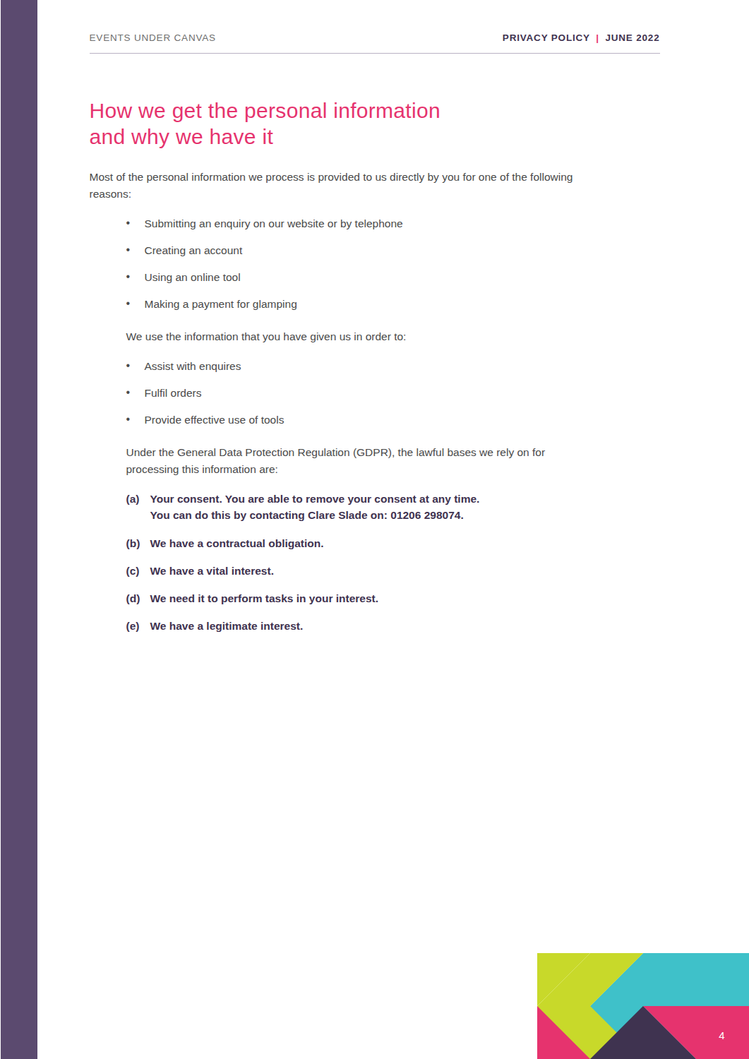Events Under Canvas
Privacy Policy | June 2022
How we get the personal information
and why we have it
Most of the personal information we process is provided to us directly by you for one of the following reasons:
Submitting an enquiry on our website or by telephone
Creating an account
Using an online tool
Making a payment for glamping
We use the information that you have given us in order to:
Assist with enquires
Fulfil orders
Provide effective use of tools
Under the General Data Protection Regulation (GDPR), the lawful bases we rely on for processing this information are:
(a) Your consent. You are able to remove your consent at any time.
You can do this by contacting Clare Slade on: 01206 298074.
(b) We have a contractual obligation.
(c) We have a vital interest.
(d) We need it to perform tasks in your interest.
(e) We have a legitimate interest.
4